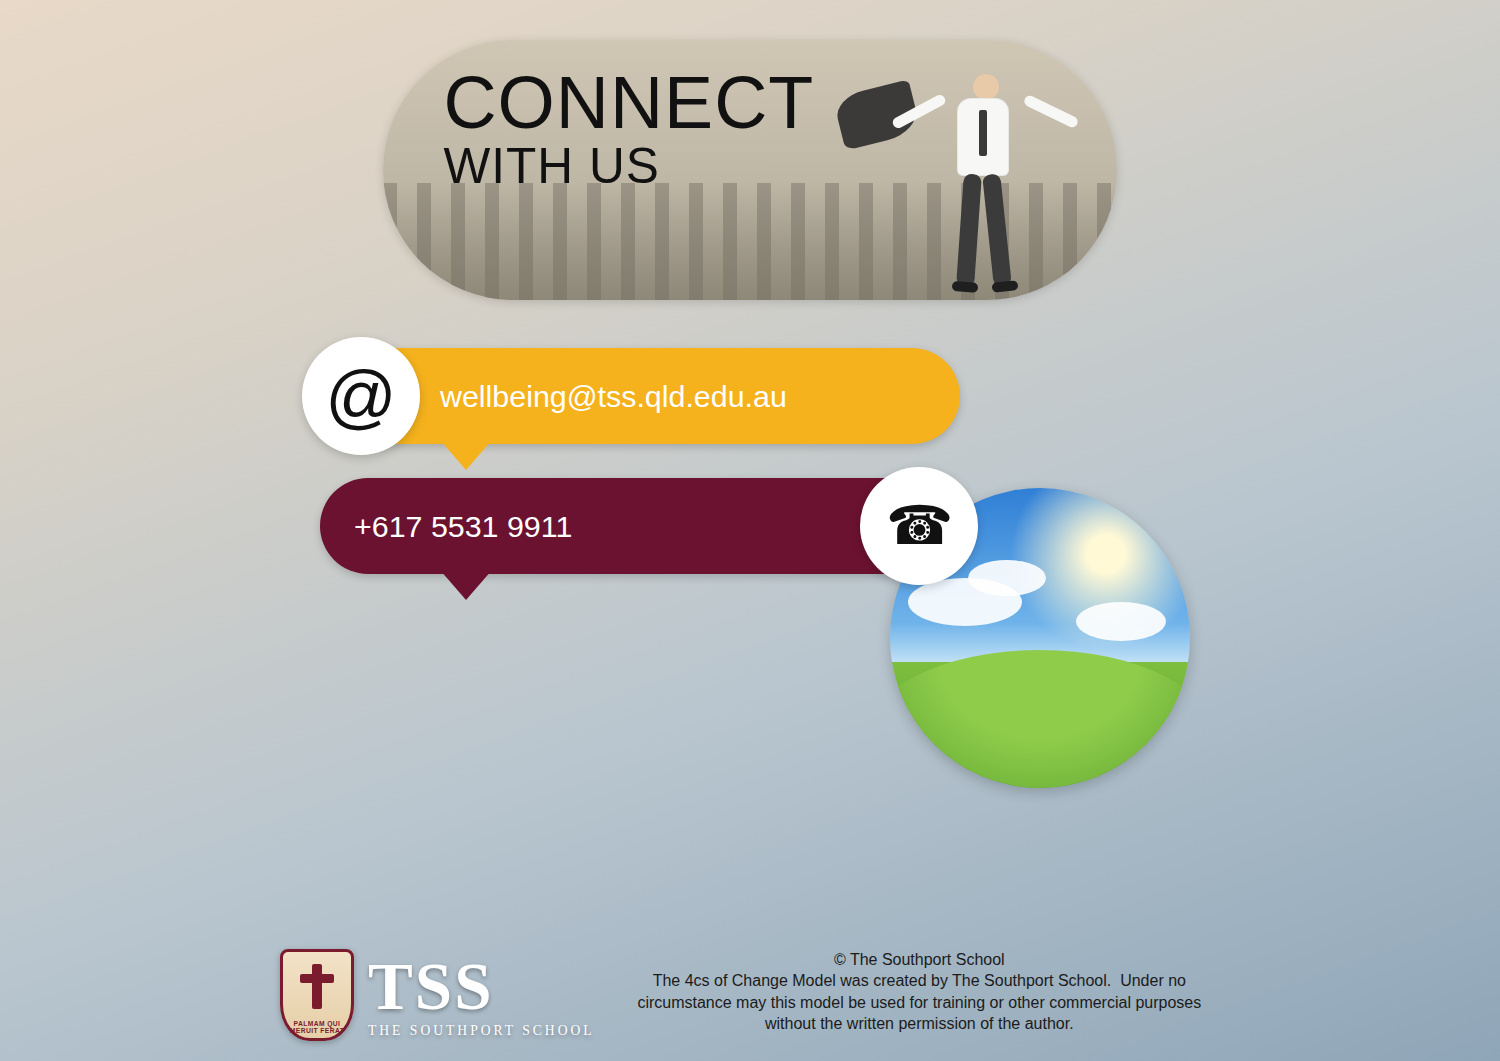CONNECT WITH US
@
wellbeing@tss.qld.edu.au
+617 5531 9911
☎
PALMAM QUI MERUIT FERAT
TSS THE SOUTHPORT SCHOOL
© The Southport School
The 4cs of Change Model was created by The Southport School. Under no circumstance may this model be used for training or other commercial purposes without the written permission of the author.